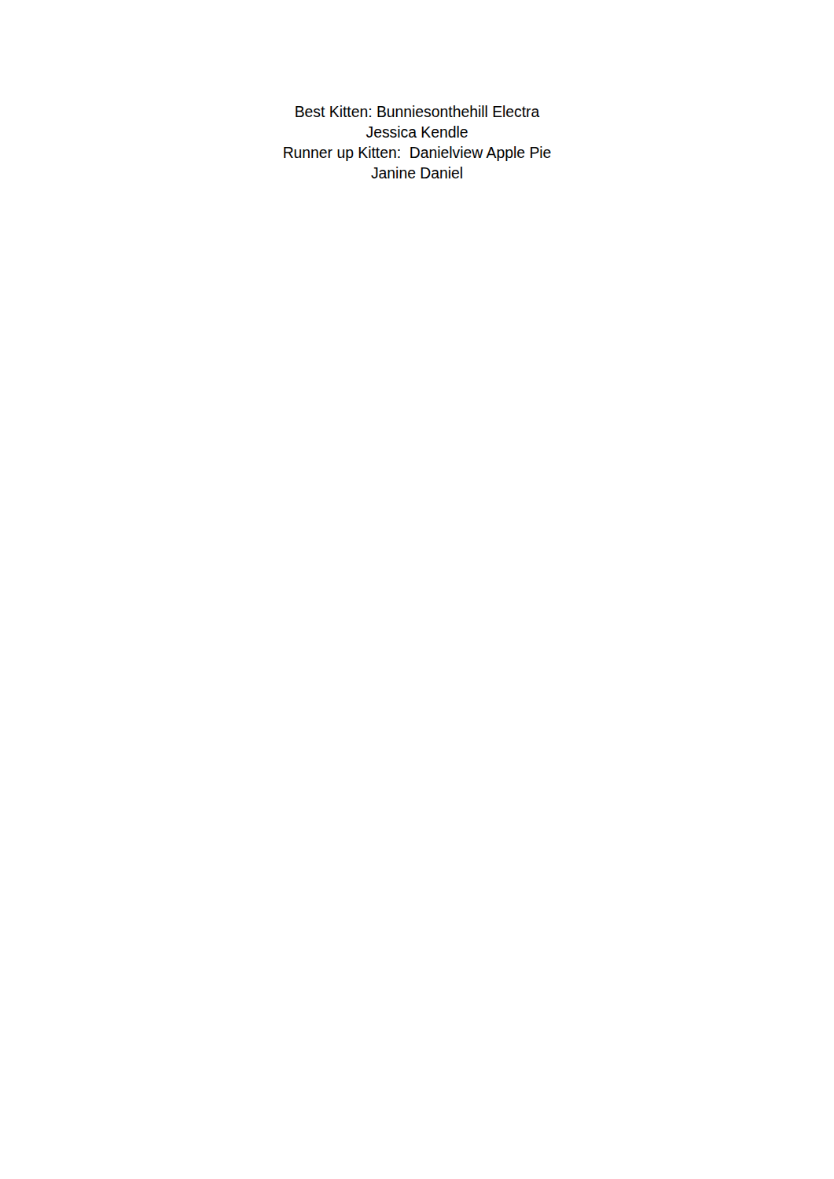Best Kitten: Bunniesonthehill Electra
Jessica Kendle
Runner up Kitten: Danielview Apple Pie
Janine Daniel